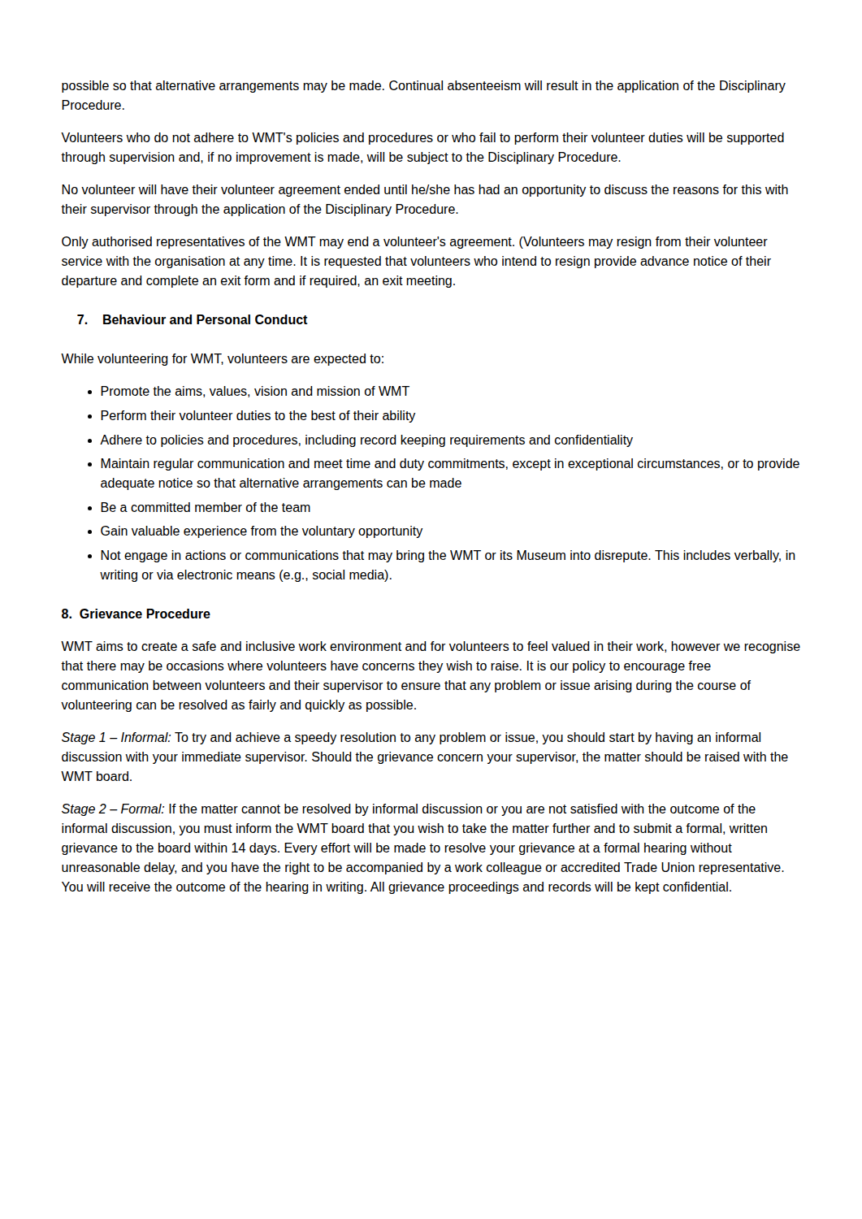possible so that alternative arrangements may be made. Continual absenteeism will result in the application of the Disciplinary Procedure.
Volunteers who do not adhere to WMT's policies and procedures or who fail to perform their volunteer duties will be supported through supervision and, if no improvement is made, will be subject to the Disciplinary Procedure.
No volunteer will have their volunteer agreement ended until he/she has had an opportunity to discuss the reasons for this with their supervisor through the application of the Disciplinary Procedure.
Only authorised representatives of the WMT may end a volunteer's agreement. (Volunteers may resign from their volunteer service with the organisation at any time. It is requested that volunteers who intend to resign provide advance notice of their departure and complete an exit form and if required, an exit meeting.
7. Behaviour and Personal Conduct
While volunteering for WMT, volunteers are expected to:
Promote the aims, values, vision and mission of WMT
Perform their volunteer duties to the best of their ability
Adhere to policies and procedures, including record keeping requirements and confidentiality
Maintain regular communication and meet time and duty commitments, except in exceptional circumstances, or to provide adequate notice so that alternative arrangements can be made
Be a committed member of the team
Gain valuable experience from the voluntary opportunity
Not engage in actions or communications that may bring the WMT or its Museum into disrepute. This includes verbally, in writing or via electronic means (e.g., social media).
8. Grievance Procedure
WMT aims to create a safe and inclusive work environment and for volunteers to feel valued in their work, however we recognise that there may be occasions where volunteers have concerns they wish to raise. It is our policy to encourage free communication between volunteers and their supervisor to ensure that any problem or issue arising during the course of volunteering can be resolved as fairly and quickly as possible.
Stage 1 – Informal: To try and achieve a speedy resolution to any problem or issue, you should start by having an informal discussion with your immediate supervisor. Should the grievance concern your supervisor, the matter should be raised with the WMT board.
Stage 2 – Formal: If the matter cannot be resolved by informal discussion or you are not satisfied with the outcome of the informal discussion, you must inform the WMT board that you wish to take the matter further and to submit a formal, written grievance to the board within 14 days. Every effort will be made to resolve your grievance at a formal hearing without unreasonable delay, and you have the right to be accompanied by a work colleague or accredited Trade Union representative. You will receive the outcome of the hearing in writing. All grievance proceedings and records will be kept confidential.